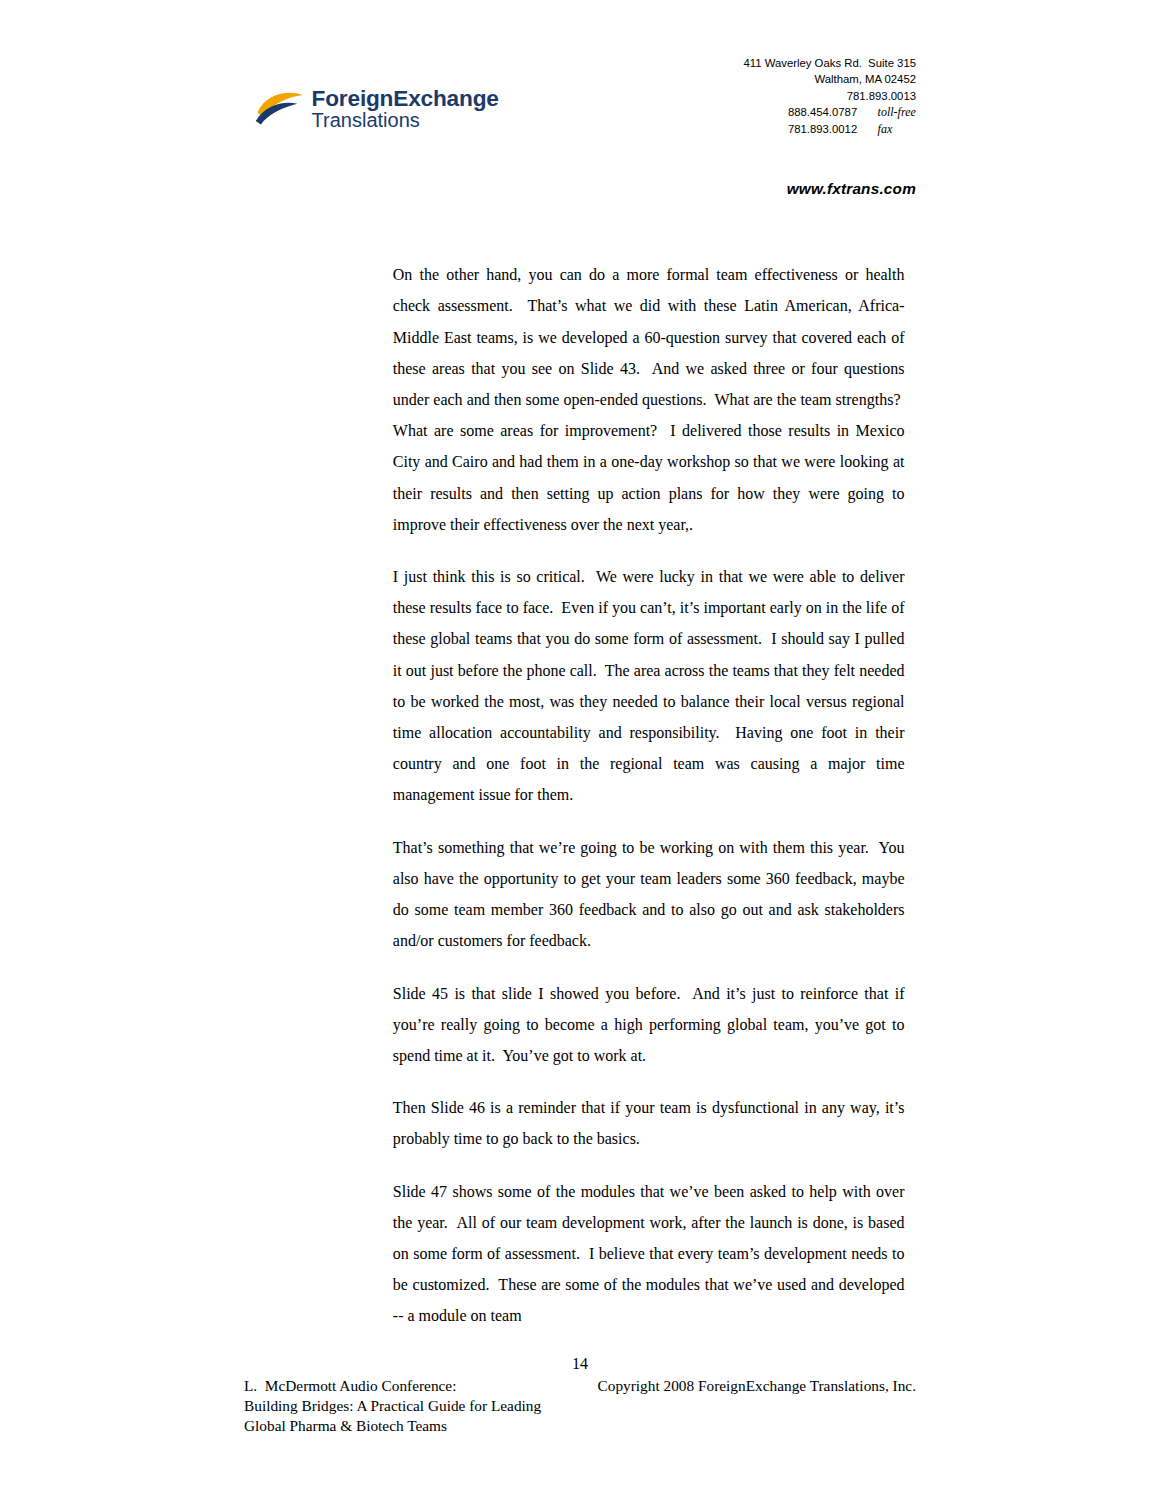Foreign Exchange Translations
411 Waverley Oaks Rd. Suite 315
Waltham, MA 02452
781.893.0013
888.454.0787 toll-free
781.893.0012 fax
www.fxtrans.com
On the other hand, you can do a more formal team effectiveness or health check assessment. That’s what we did with these Latin American, Africa-Middle East teams, is we developed a 60-question survey that covered each of these areas that you see on Slide 43. And we asked three or four questions under each and then some open-ended questions. What are the team strengths? What are some areas for improvement? I delivered those results in Mexico City and Cairo and had them in a one-day workshop so that we were looking at their results and then setting up action plans for how they were going to improve their effectiveness over the next year,.
I just think this is so critical. We were lucky in that we were able to deliver these results face to face. Even if you can’t, it’s important early on in the life of these global teams that you do some form of assessment. I should say I pulled it out just before the phone call. The area across the teams that they felt needed to be worked the most, was they needed to balance their local versus regional time allocation accountability and responsibility. Having one foot in their country and one foot in the regional team was causing a major time management issue for them.
That’s something that we’re going to be working on with them this year. You also have the opportunity to get your team leaders some 360 feedback, maybe do some team member 360 feedback and to also go out and ask stakeholders and/or customers for feedback.
Slide 45 is that slide I showed you before. And it’s just to reinforce that if you’re really going to become a high performing global team, you’ve got to spend time at it. You’ve got to work at.
Then Slide 46 is a reminder that if your team is dysfunctional in any way, it’s probably time to go back to the basics.
Slide 47 shows some of the modules that we’ve been asked to help with over the year. All of our team development work, after the launch is done, is based on some form of assessment. I believe that every team’s development needs to be customized. These are some of the modules that we’ve used and developed -- a module on team
14
L. McDermott Audio Conference:
Building Bridges: A Practical Guide for Leading
Global Pharma & Biotech Teams
Copyright 2008 ForeignExchange Translations, Inc.